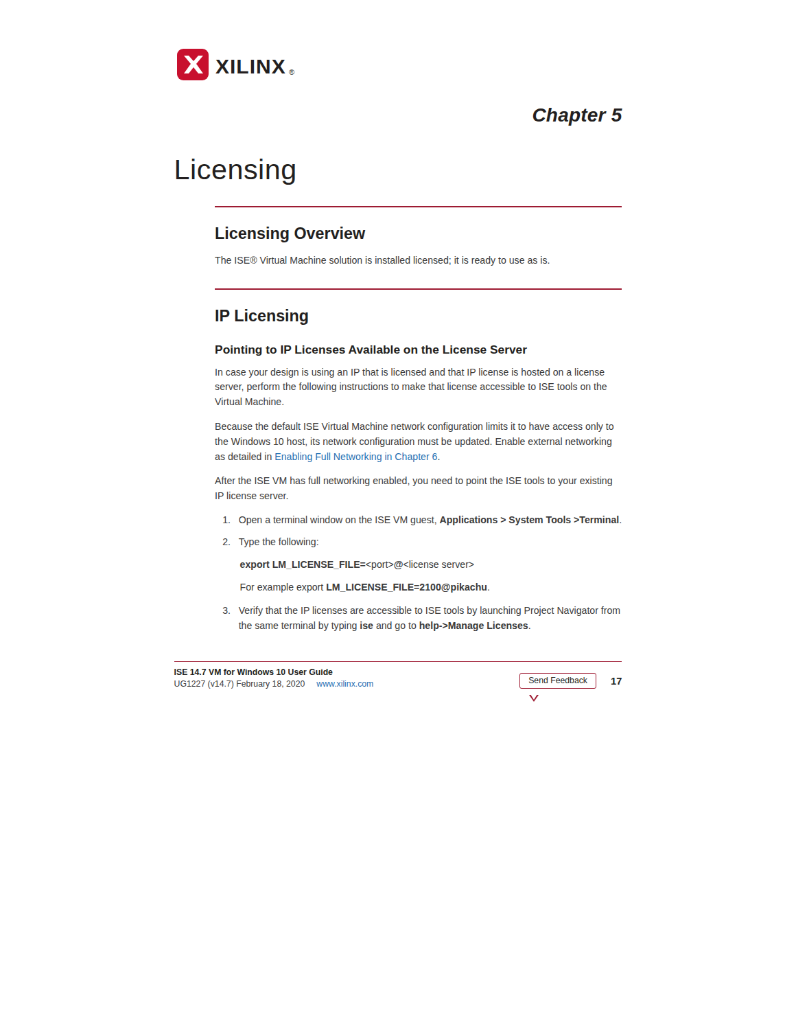XILINX ®
Chapter 5
Licensing
Licensing Overview
The ISE® Virtual Machine solution is installed licensed; it is ready to use as is.
IP Licensing
Pointing to IP Licenses Available on the License Server
In case your design is using an IP that is licensed and that IP license is hosted on a license server, perform the following instructions to make that license accessible to ISE tools on the Virtual Machine.
Because the default ISE Virtual Machine network configuration limits it to have access only to the Windows 10 host, its network configuration must be updated. Enable external networking as detailed in Enabling Full Networking in Chapter 6.
After the ISE VM has full networking enabled, you need to point the ISE tools to your existing IP license server.
Open a terminal window on the ISE VM guest, Applications > System Tools >Terminal.
Type the following:
export LM_LICENSE_FILE=<port>@<license server>
For example export LM_LICENSE_FILE=2100@pikachu.
Verify that the IP licenses are accessible to ISE tools by launching Project Navigator from the same terminal by typing ise and go to help->Manage Licenses.
ISE 14.7 VM for Windows 10 User Guide
UG1227 (v14.7) February 18, 2020 www.xilinx.com
Send Feedback
17